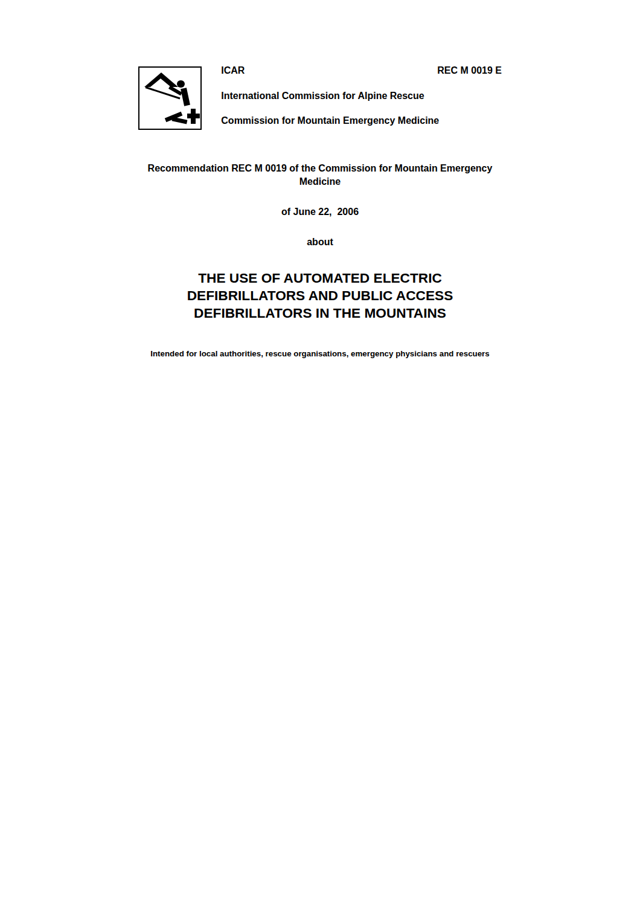ICAR
REC M 0019 E
International Commission for Alpine Rescue
Commission for Mountain Emergency Medicine
Recommendation REC M 0019 of the Commission for Mountain Emergency Medicine
of June 22, 2006
about
The use of automated electric defibrillators and public access defibrillators in the mountains
Intended for local authorities, rescue organisations, emergency physicians and rescuers